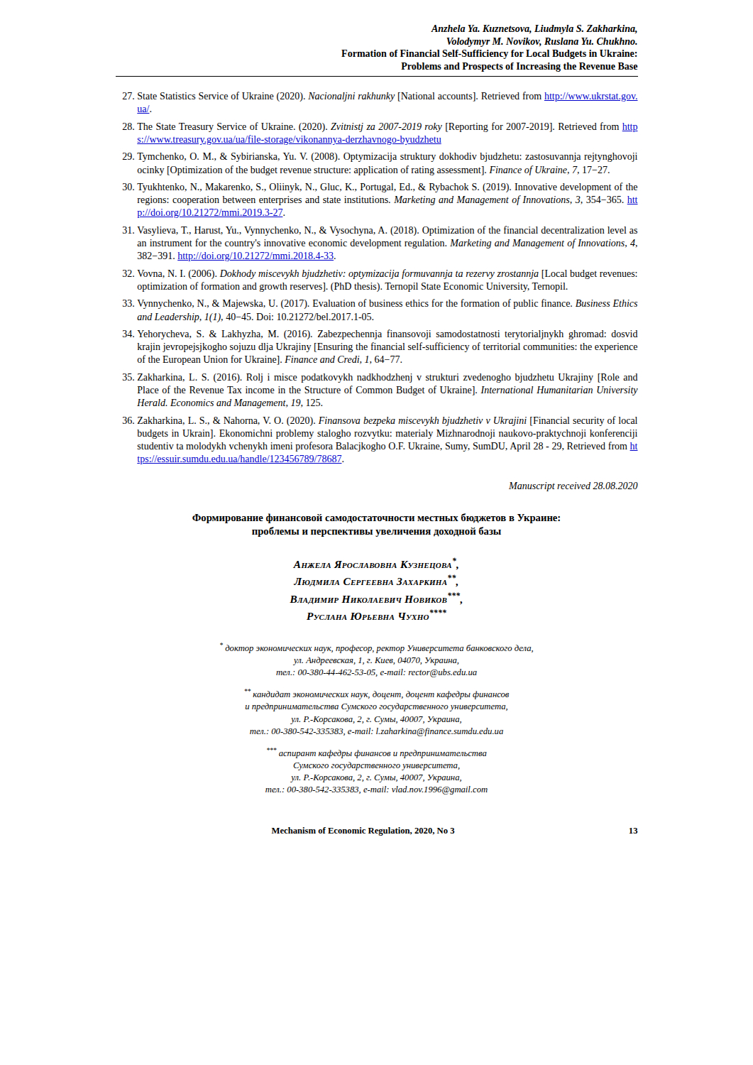Anzhela Ya. Kuznetsova, Liudmyla S. Zakharkina,
Volodymyr M. Novikov, Ruslana Yu. Chukhno.
Formation of Financial Self-Sufficiency for Local Budgets in Ukraine:
Problems and Prospects of Increasing the Revenue Base
State Statistics Service of Ukraine (2020). Nacionaljni rakhunky [National accounts]. Retrieved from http://www.ukrstat.gov.ua/.
The State Treasury Service of Ukraine. (2020). Zvitnistj za 2007-2019 roky [Reporting for 2007-2019]. Retrieved from https://www.treasury.gov.ua/ua/file-storage/vikonannya-derzhavnogo-byudzhetu
Tymchenko, O. M., & Sybirianska, Yu. V. (2008). Optymizacija struktury dokhodiv bjudzhetu: zastosuvannja rejtynghovoji ocinky [Optimization of the budget revenue structure: application of rating assessment]. Finance of Ukraine, 7, 17−27.
Tyukhtenko, N., Makarenko, S., Oliinyk, N., Gluc, K., Portugal, Ed., & Rybachok S. (2019). Innovative development of the regions: cooperation between enterprises and state institutions. Marketing and Management of Innovations, 3, 354−365. http://doi.org/10.21272/mmi.2019.3-27.
Vasylieva, T., Harust, Yu., Vynnychenko, N., & Vysochyna, A. (2018). Optimization of the financial decentralization level as an instrument for the country's innovative economic development regulation. Marketing and Management of Innovations, 4, 382−391. http://doi.org/10.21272/mmi.2018.4-33.
Vovna, N. I. (2006). Dokhody miscevykh bjudzhetiv: optymizacija formuvannja ta rezervy zrostannja [Local budget revenues: optimization of formation and growth reserves]. (PhD thesis). Ternopil State Economic University, Ternopil.
Vynnychenko, N., & Majewska, U. (2017). Evaluation of business ethics for the formation of public finance. Business Ethics and Leadership, 1(1), 40−45. Doi: 10.21272/bel.2017.1-05.
Yehorycheva, S. & Lakhyzha, M. (2016). Zabezpechennja finansovoji samodostatnosti terytorialjnykh ghromad: dosvid krajin jevropejsjkogho sojuzu dlja Ukrajiny [Ensuring the financial self-sufficiency of territorial communities: the experience of the European Union for Ukraine]. Finance and Credi, 1, 64−77.
Zakharkina, L. S. (2016). Rolj i misce podatkovykh nadkhodzhenj v strukturi zvedenogho bjudzhetu Ukrajiny [Role and Place of the Revenue Tax income in the Structure of Common Budget of Ukraine]. International Humanitarian University Herald. Economics and Management, 19, 125.
Zakharkina, L. S., & Nahorna, V. O. (2020). Finansova bezpeka miscevykh bjudzhetiv v Ukrajini [Financial security of local budgets in Ukrain]. Ekonomichni problemy stalogho rozvytku: materialy Mizhnarodnoji naukovo-praktychnoji konferenciji studentiv ta molodykh vchenykh imeni profesora Balacjkogho O.F. Ukraine, Sumy, SumDU, April 28 - 29, Retrieved from https://essuir.sumdu.edu.ua/handle/123456789/78687.
Manuscript received 28.08.2020
Формирование финансовой самодостаточности местных бюджетов в Украине:
проблемы и перспективы увеличения доходной базы
Анжела Ярославовна Кузнецова*,
Людмила Сергеевна Захаркина**,
Владимир Николаевич Новиков***,
Руслана Юрьевна Чухно****
* доктор экономических наук, професор, ректор Университета банковского дела,
ул. Андреевская, 1, г. Киев, 04070, Украина,
тел.: 00-380-44-462-53-05, e-mail: rector@ubs.edu.ua
** кандидат экономических наук, доцент, доцент кафедры финансов
и предпринимательства Сумского государственного университета,
ул. Р.-Корсакова, 2, г. Сумы, 40007, Украина,
тел.: 00-380-542-335383, e-mail: l.zaharkina@finance.sumdu.edu.ua
*** аспирант кафедры финансов и предпринимательства
Сумского государственного университета,
ул. Р.-Корсакова, 2, г. Сумы, 40007, Украина,
тел.: 00-380-542-335383, e-mail: vlad.nov.1996@gmail.com
Mechanism of Economic Regulation, 2020, No 3
13